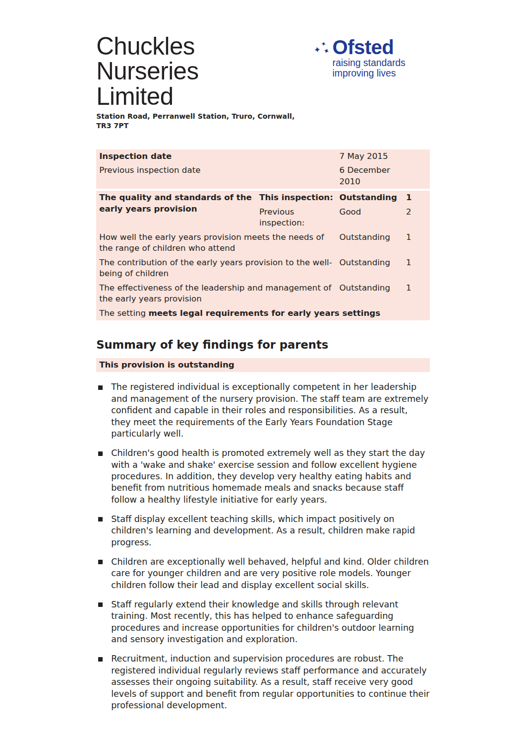Chuckles Nurseries
Limited
Station Road, Perranwell Station, Truro, Cornwall, TR3 7PT
✦ ✦ ✦
Ofsted
raising standards
improving lives
| Inspection date | | 7 May 2015 | |
| Previous inspection date | | 6 December 2010 | |
| The quality and standards of the early years provision | This inspection: | Outstanding | 1 |
| Previous inspection: | Good | 2 |
| How well the early years provision meets the needs of the range of children who attend | Outstanding | 1 |
| The contribution of the early years provision to the well-being of children | Outstanding | 1 |
| The effectiveness of the leadership and management of the early years provision | Outstanding | 1 |
| The setting meets legal requirements for early years settings |
Summary of key findings for parents
This provision is outstanding
The registered individual is exceptionally competent in her leadership and management of the nursery provision. The staff team are extremely confident and capable in their roles and responsibilities. As a result, they meet the requirements of the Early Years Foundation Stage particularly well.
Children's good health is promoted extremely well as they start the day with a 'wake and shake' exercise session and follow excellent hygiene procedures. In addition, they develop very healthy eating habits and benefit from nutritious homemade meals and snacks because staff follow a healthy lifestyle initiative for early years.
Staff display excellent teaching skills, which impact positively on children's learning and development. As a result, children make rapid progress.
Children are exceptionally well behaved, helpful and kind. Older children care for younger children and are very positive role models. Younger children follow their lead and display excellent social skills.
Staff regularly extend their knowledge and skills through relevant training. Most recently, this has helped to enhance safeguarding procedures and increase opportunities for children's outdoor learning and sensory investigation and exploration.
Recruitment, induction and supervision procedures are robust. The registered individual regularly reviews staff performance and accurately assesses their ongoing suitability. As a result, staff receive very good levels of support and benefit from regular opportunities to continue their professional development.